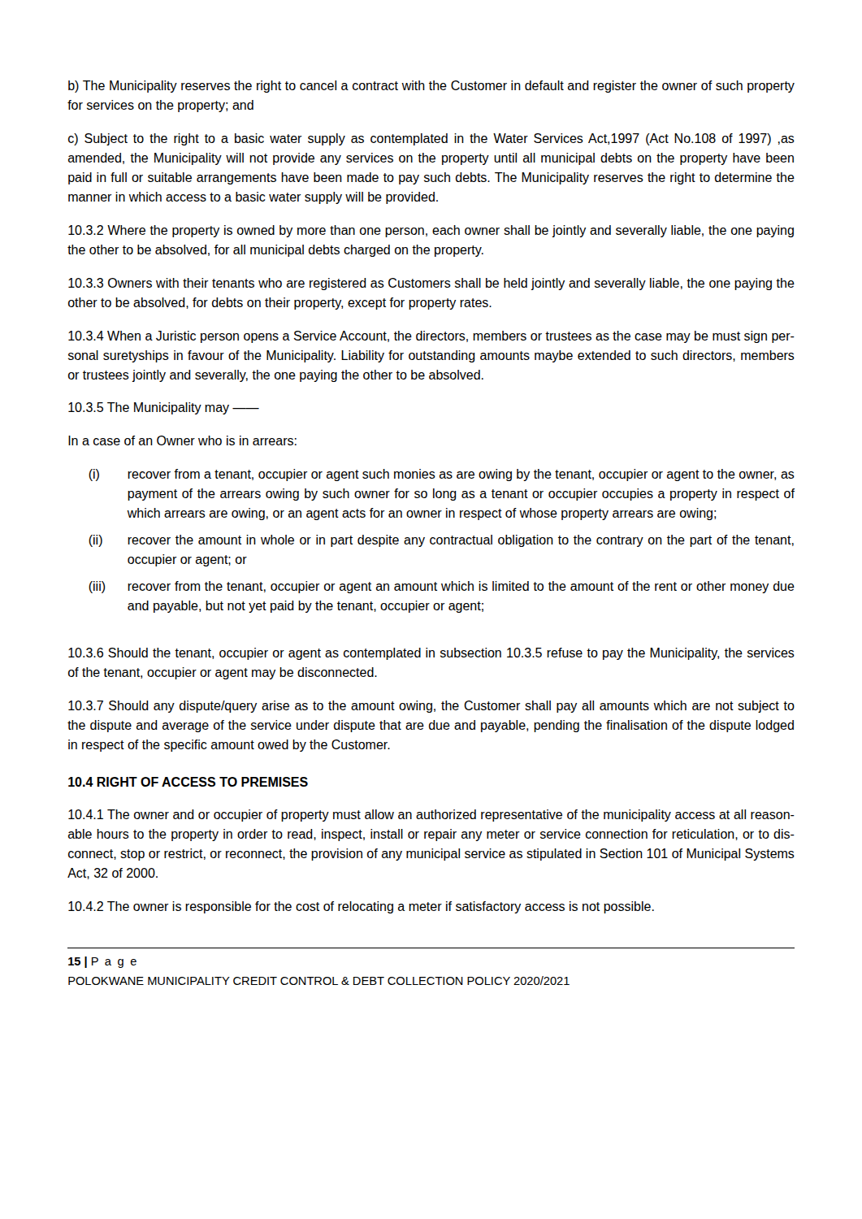b) The Municipality reserves the right to cancel a contract with the Customer in default and register the owner of such property for services on the property; and
c) Subject to the right to a basic water supply as contemplated in the Water Services Act,1997 (Act No.108 of 1997) ,as amended, the Municipality will not provide any services on the property until all municipal debts on the property have been paid in full or suitable arrangements have been made to pay such debts. The Municipality reserves the right to determine the manner in which access to a basic water supply will be provided.
10.3.2 Where the property is owned by more than one person, each owner shall be jointly and severally liable, the one paying the other to be absolved, for all municipal debts charged on the property.
10.3.3 Owners with their tenants who are registered as Customers shall be held jointly and severally liable, the one paying the other to be absolved, for debts on their property, except for property rates.
10.3.4 When a Juristic person opens a Service Account, the directors, members or trustees as the case may be must sign personal suretyships in favour of the Municipality. Liability for outstanding amounts maybe extended to such directors, members or trustees jointly and severally, the one paying the other to be absolved.
10.3.5 The Municipality may ——
In a case of an Owner who is in arrears:
(i) recover from a tenant, occupier or agent such monies as are owing by the tenant, occupier or agent to the owner, as payment of the arrears owing by such owner for so long as a tenant or occupier occupies a property in respect of which arrears are owing, or an agent acts for an owner in respect of whose property arrears are owing;
(ii) recover the amount in whole or in part despite any contractual obligation to the contrary on the part of the tenant, occupier or agent; or
(iii) recover from the tenant, occupier or agent an amount which is limited to the amount of the rent or other money due and payable, but not yet paid by the tenant, occupier or agent;
10.3.6 Should the tenant, occupier or agent as contemplated in subsection 10.3.5 refuse to pay the Municipality, the services of the tenant, occupier or agent may be disconnected.
10.3.7 Should any dispute/query arise as to the amount owing, the Customer shall pay all amounts which are not subject to the dispute and average of the service under dispute that are due and payable, pending the finalisation of the dispute lodged in respect of the specific amount owed by the Customer.
10.4 RIGHT OF ACCESS TO PREMISES
10.4.1 The owner and or occupier of property must allow an authorized representative of the municipality access at all reasonable hours to the property in order to read, inspect, install or repair any meter or service connection for reticulation, or to disconnect, stop or restrict, or reconnect, the provision of any municipal service as stipulated in Section 101 of Municipal Systems Act, 32 of 2000.
10.4.2 The owner is responsible for the cost of relocating a meter if satisfactory access is not possible.
15 | P a g e POLOKWANE MUNICIPALITY CREDIT CONTROL & DEBT COLLECTION POLICY 2020/2021